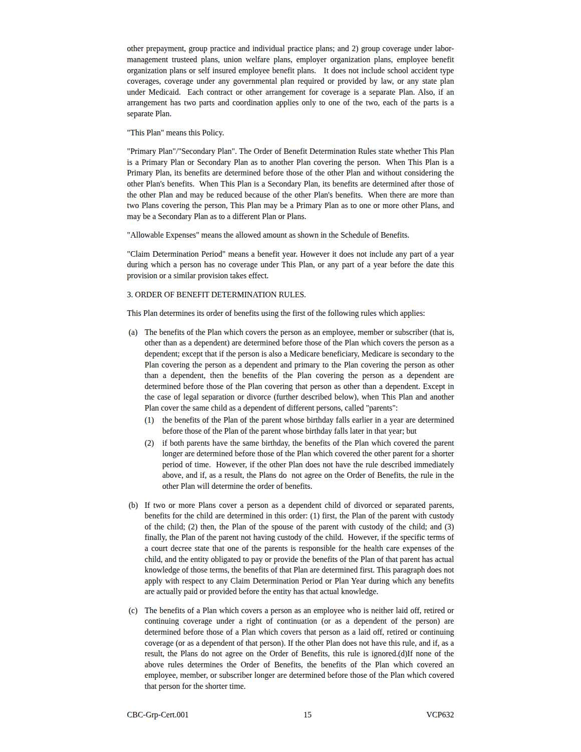other prepayment, group practice and individual practice plans; and 2) group coverage under labor-management trusteed plans, union welfare plans, employer organization plans, employee benefit organization plans or self insured employee benefit plans. It does not include school accident type coverages, coverage under any governmental plan required or provided by law, or any state plan under Medicaid. Each contract or other arrangement for coverage is a separate Plan. Also, if an arrangement has two parts and coordination applies only to one of the two, each of the parts is a separate Plan.
"This Plan" means this Policy.
"Primary Plan"/"Secondary Plan". The Order of Benefit Determination Rules state whether This Plan is a Primary Plan or Secondary Plan as to another Plan covering the person. When This Plan is a Primary Plan, its benefits are determined before those of the other Plan and without considering the other Plan's benefits. When This Plan is a Secondary Plan, its benefits are determined after those of the other Plan and may be reduced because of the other Plan's benefits. When there are more than two Plans covering the person, This Plan may be a Primary Plan as to one or more other Plans, and may be a Secondary Plan as to a different Plan or Plans.
"Allowable Expenses" means the allowed amount as shown in the Schedule of Benefits.
"Claim Determination Period" means a benefit year. However it does not include any part of a year during which a person has no coverage under This Plan, or any part of a year before the date this provision or a similar provision takes effect.
3. ORDER OF BENEFIT DETERMINATION RULES.
This Plan determines its order of benefits using the first of the following rules which applies:
(a)
The benefits of the Plan which covers the person as an employee, member or subscriber (that is, other than as a dependent) are determined before those of the Plan which covers the person as a dependent; except that if the person is also a Medicare beneficiary, Medicare is secondary to the Plan covering the person as a dependent and primary to the Plan covering the person as other than a dependent, then the benefits of the Plan covering the person as a dependent are determined before those of the Plan covering that person as other than a dependent. Except in the case of legal separation or divorce (further described below), when This Plan and another Plan cover the same child as a dependent of different persons, called "parents":
(1)
the benefits of the Plan of the parent whose birthday falls earlier in a year are determined before those of the Plan of the parent whose birthday falls later in that year; but
(2)
if both parents have the same birthday, the benefits of the Plan which covered the parent longer are determined before those of the Plan which covered the other parent for a shorter period of time. However, if the other Plan does not have the rule described immediately above, and if, as a result, the Plans do not agree on the Order of Benefits, the rule in the other Plan will determine the order of benefits.
(b)
If two or more Plans cover a person as a dependent child of divorced or separated parents, benefits for the child are determined in this order: (1) first, the Plan of the parent with custody of the child; (2) then, the Plan of the spouse of the parent with custody of the child; and (3) finally, the Plan of the parent not having custody of the child. However, if the specific terms of a court decree state that one of the parents is responsible for the health care expenses of the child, and the entity obligated to pay or provide the benefits of the Plan of that parent has actual knowledge of those terms, the benefits of that Plan are determined first. This paragraph does not apply with respect to any Claim Determination Period or Plan Year during which any benefits are actually paid or provided before the entity has that actual knowledge.
(c)
The benefits of a Plan which covers a person as an employee who is neither laid off, retired or continuing coverage under a right of continuation (or as a dependent of the person) are determined before those of a Plan which covers that person as a laid off, retired or continuing coverage (or as a dependent of that person). If the other Plan does not have this rule, and if, as a result, the Plans do not agree on the Order of Benefits, this rule is ignored.(d)If none of the above rules determines the Order of Benefits, the benefits of the Plan which covered an employee, member, or subscriber longer are determined before those of the Plan which covered that person for the shorter time.
CBC-Grp-Cert.001
15
VCP632